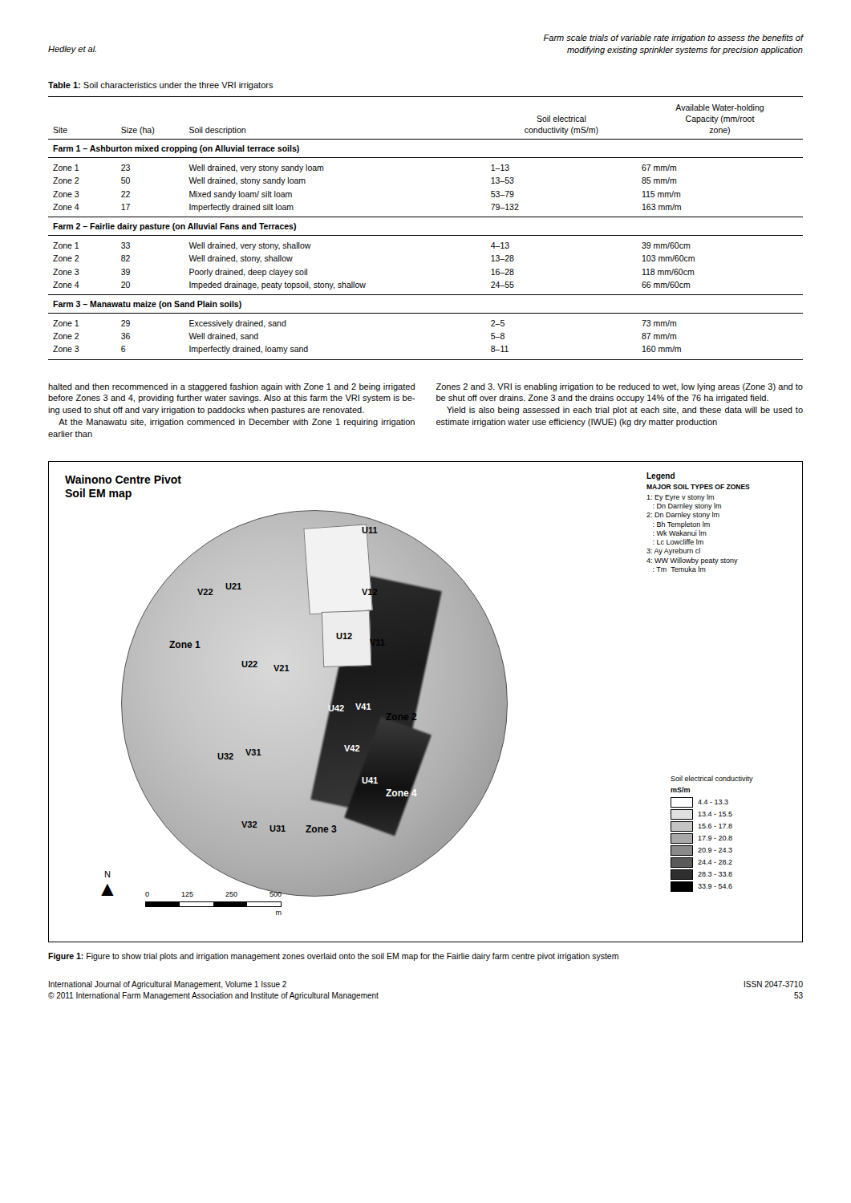Hedley et al.
Farm scale trials of variable rate irrigation to assess the benefits of
modifying existing sprinkler systems for precision application
Table 1: Soil characteristics under the three VRI irrigators
| Site | Size (ha) | Soil description | Soil electrical conductivity (mS/m) | Available Water-holding Capacity (mm/root zone) |
| --- | --- | --- | --- | --- |
| Farm 1 – Ashburton mixed cropping (on Alluvial terrace soils) |
| Zone 1 | 23 | Well drained, very stony sandy loam | 1–13 | 67 mm/m |
| Zone 2 | 50 | Well drained, stony sandy loam | 13–53 | 85 mm/m |
| Zone 3 | 22 | Mixed sandy loam/ silt loam | 53–79 | 115 mm/m |
| Zone 4 | 17 | Imperfectly drained silt loam | 79–132 | 163 mm/m |
| Farm 2 – Fairlie dairy pasture (on Alluvial Fans and Terraces) |
| Zone 1 | 33 | Well drained, very stony, shallow | 4–13 | 39 mm/60cm |
| Zone 2 | 82 | Well drained, stony, shallow | 13–28 | 103 mm/60cm |
| Zone 3 | 39 | Poorly drained, deep clayey soil | 16–28 | 118 mm/60cm |
| Zone 4 | 20 | Impeded drainage, peaty topsoil, stony, shallow | 24–55 | 66 mm/60cm |
| Farm 3 – Manawatu maize (on Sand Plain soils) |
| Zone 1 | 29 | Excessively drained, sand | 2–5 | 73 mm/m |
| Zone 2 | 36 | Well drained, sand | 5–8 | 87 mm/m |
| Zone 3 | 6 | Imperfectly drained, loamy sand | 8–11 | 160 mm/m |
halted and then recommenced in a staggered fashion again with Zone 1 and 2 being irrigated before Zones 3 and 4, providing further water savings. Also at this farm the VRI system is being used to shut off and vary irrigation to paddocks when pastures are renovated.
At the Manawatu site, irrigation commenced in December with Zone 1 requiring irrigation earlier than
Zones 2 and 3. VRI is enabling irrigation to be reduced to wet, low lying areas (Zone 3) and to be shut off over drains. Zone 3 and the drains occupy 14% of the 76 ha irrigated field.
Yield is also being assessed in each trial plot at each site, and these data will be used to estimate irrigation water use efficiency (IWUE) (kg dry matter production
Wainono Centre Pivot
Soil EM map
Legend
MAJOR SOIL TYPES OF ZONES
1: Ey Eyre v stony lm
: Dn Darnley stony lm
2: Dn Darnley stony lm
: Bh Templeton lm
: Wk Wakanui lm
: Lc Lowcliffe lm
3: Ay Ayreburn cl
4: WW Willowby peaty stony
: Tm Temuka lm
U11
V12
U12
V11
V22
U21
U22
V21
U32
V31
V32
U31
U42
V41
V42
U41
Zone 1
Zone 2
Zone 3
Zone 4
Soil electrical conductivity
mS/m
4.4 - 13.3
13.4 - 15.5
15.6 - 17.8
17.9 - 20.8
20.9 - 24.3
24.4 - 28.2
28.3 - 33.8
33.9 - 54.6
N
▲
0125250500
m
Figure 1: Figure to show trial plots and irrigation management zones overlaid onto the soil EM map for the Fairlie dairy farm centre pivot irrigation system
International Journal of Agricultural Management, Volume 1 Issue 2
© 2011 International Farm Management Association and Institute of Agricultural Management
ISSN 2047-3710
53